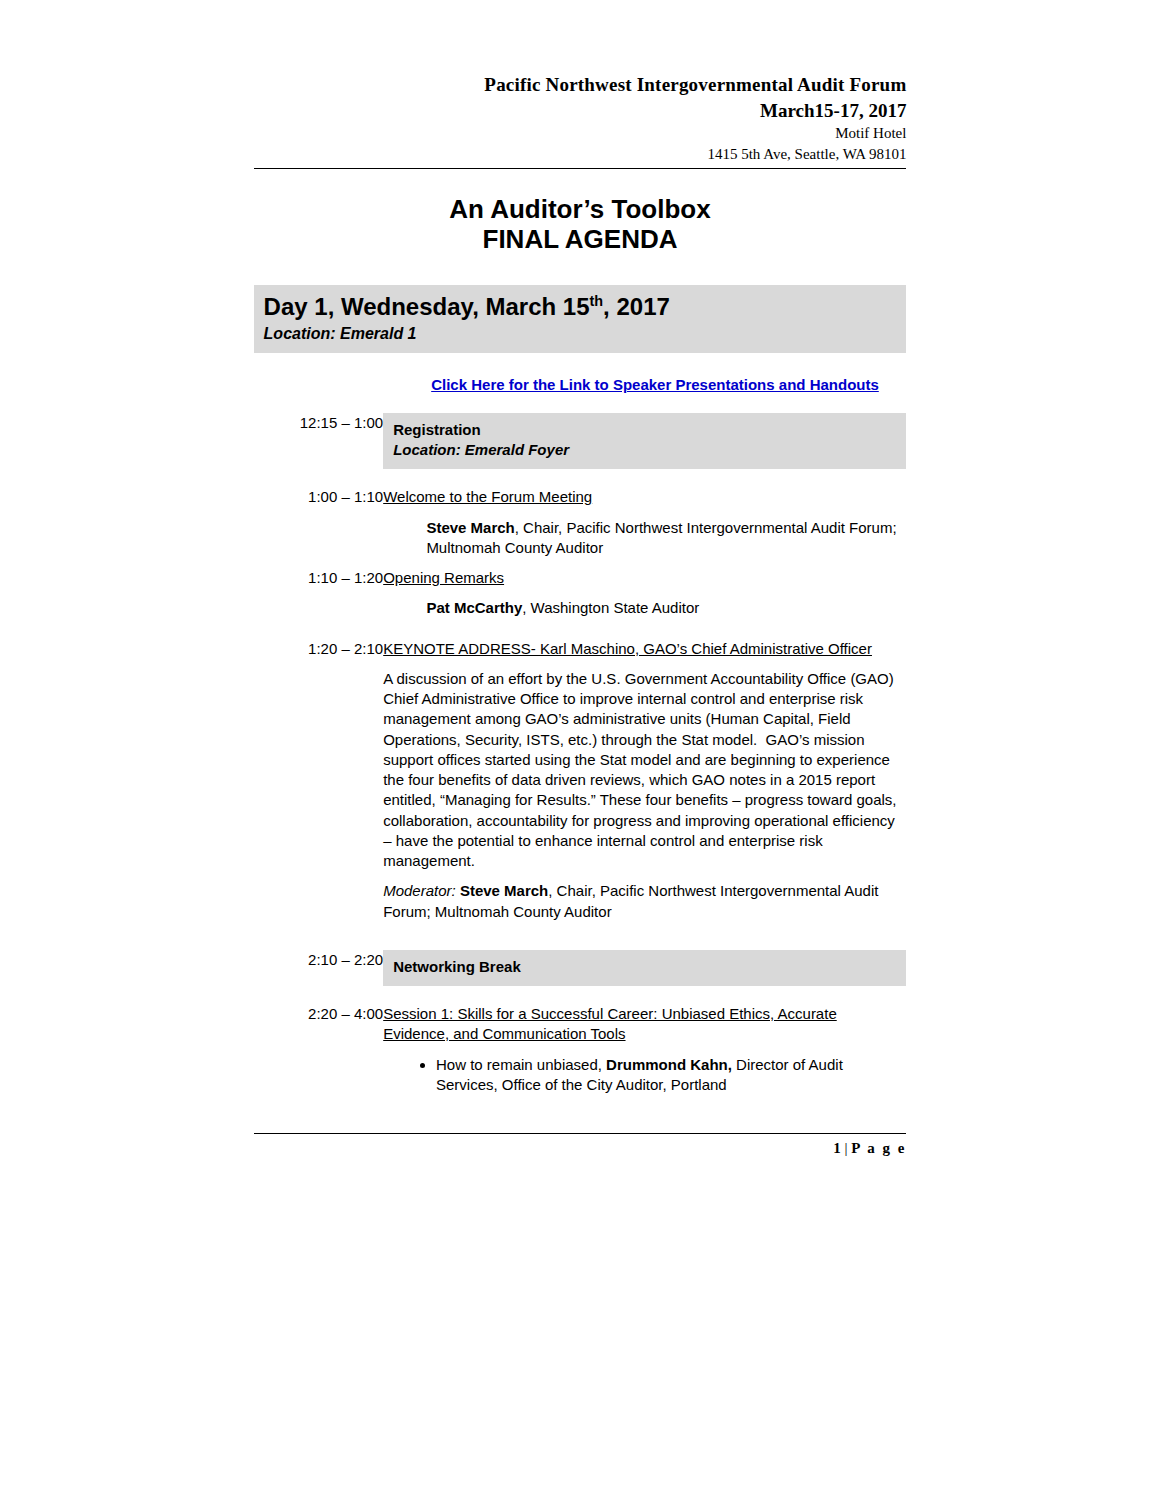Pacific Northwest Intergovernmental Audit Forum
March15-17, 2017
Motif Hotel
1415 5th Ave, Seattle, WA 98101
An Auditor’s Toolbox FINAL AGENDA
Day 1, Wednesday, March 15th, 2017
Location: Emerald 1
Click Here for the Link to Speaker Presentations and Handouts
| 12:15 – 1:00 | Registration Location: Emerald Foyer |
| 1:00 – 1:10 | Welcome to the Forum Meeting |
| | Steve March , Chair, Pacific Northwest Intergovernmental Audit Forum; Multnomah County Auditor |
| 1:10 – 1:20 | Opening Remarks |
| | Pat McCarthy , Washington State Auditor |
| 1:20 – 2:10 | KEYNOTE ADDRESS- Karl Maschino, GAO’s Chief Administrative Officer A discussion of an effort by the U.S. Government Accountability Office (GAO) Chief Administrative Office to improve internal control and enterprise risk management among GAO’s administrative units (Human Capital, Field Operations, Security, ISTS, etc.) through the Stat model. GAO’s mission support offices started using the Stat model and are beginning to experience the four benefits of data driven reviews, which GAO notes in a 2015 report entitled, “Managing for Results.” These four benefits – progress toward goals, collaboration, accountability for progress and improving operational efficiency – have the potential to enhance internal control and enterprise risk management. Moderator: Steve March , Chair, Pacific Northwest Intergovernmental Audit Forum; Multnomah County Auditor |
| 2:10 – 2:20 | Networking Break |
| 2:20 – 4:00 | Session 1: Skills for a Successful Career: Unbiased Ethics, Accurate Evidence, and Communication Tools How to remain unbiased, Drummond Kahn, Director of Audit Services, Office of the City Auditor, Portland |
1 | P a g e